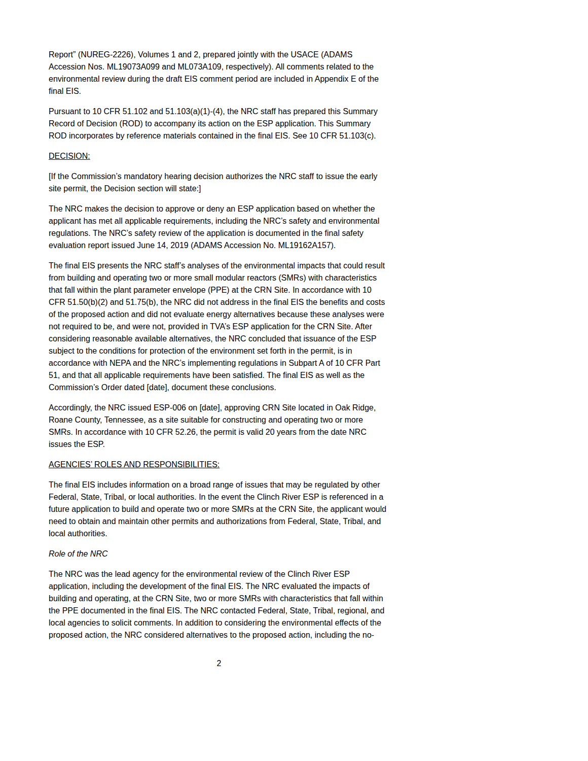Report” (NUREG-2226), Volumes 1 and 2, prepared jointly with the USACE (ADAMS Accession Nos. ML19073A099 and ML073A109, respectively). All comments related to the environmental review during the draft EIS comment period are included in Appendix E of the final EIS.
Pursuant to 10 CFR 51.102 and 51.103(a)(1)-(4), the NRC staff has prepared this Summary Record of Decision (ROD) to accompany its action on the ESP application. This Summary ROD incorporates by reference materials contained in the final EIS. See 10 CFR 51.103(c).
DECISION:
[If the Commission’s mandatory hearing decision authorizes the NRC staff to issue the early site permit, the Decision section will state:]
The NRC makes the decision to approve or deny an ESP application based on whether the applicant has met all applicable requirements, including the NRC’s safety and environmental regulations. The NRC’s safety review of the application is documented in the final safety evaluation report issued June 14, 2019 (ADAMS Accession No. ML19162A157).
The final EIS presents the NRC staff’s analyses of the environmental impacts that could result from building and operating two or more small modular reactors (SMRs) with characteristics that fall within the plant parameter envelope (PPE) at the CRN Site. In accordance with 10 CFR 51.50(b)(2) and 51.75(b), the NRC did not address in the final EIS the benefits and costs of the proposed action and did not evaluate energy alternatives because these analyses were not required to be, and were not, provided in TVA’s ESP application for the CRN Site. After considering reasonable available alternatives, the NRC concluded that issuance of the ESP subject to the conditions for protection of the environment set forth in the permit, is in accordance with NEPA and the NRC’s implementing regulations in Subpart A of 10 CFR Part 51, and that all applicable requirements have been satisfied. The final EIS as well as the Commission’s Order dated [date], document these conclusions.
Accordingly, the NRC issued ESP-006 on [date], approving CRN Site located in Oak Ridge, Roane County, Tennessee, as a site suitable for constructing and operating two or more SMRs. In accordance with 10 CFR 52.26, the permit is valid 20 years from the date NRC issues the ESP.
AGENCIES’ ROLES AND RESPONSIBILITIES:
The final EIS includes information on a broad range of issues that may be regulated by other Federal, State, Tribal, or local authorities. In the event the Clinch River ESP is referenced in a future application to build and operate two or more SMRs at the CRN Site, the applicant would need to obtain and maintain other permits and authorizations from Federal, State, Tribal, and local authorities.
Role of the NRC
The NRC was the lead agency for the environmental review of the Clinch River ESP application, including the development of the final EIS. The NRC evaluated the impacts of building and operating, at the CRN Site, two or more SMRs with characteristics that fall within the PPE documented in the final EIS. The NRC contacted Federal, State, Tribal, regional, and local agencies to solicit comments. In addition to considering the environmental effects of the proposed action, the NRC considered alternatives to the proposed action, including the no-
2